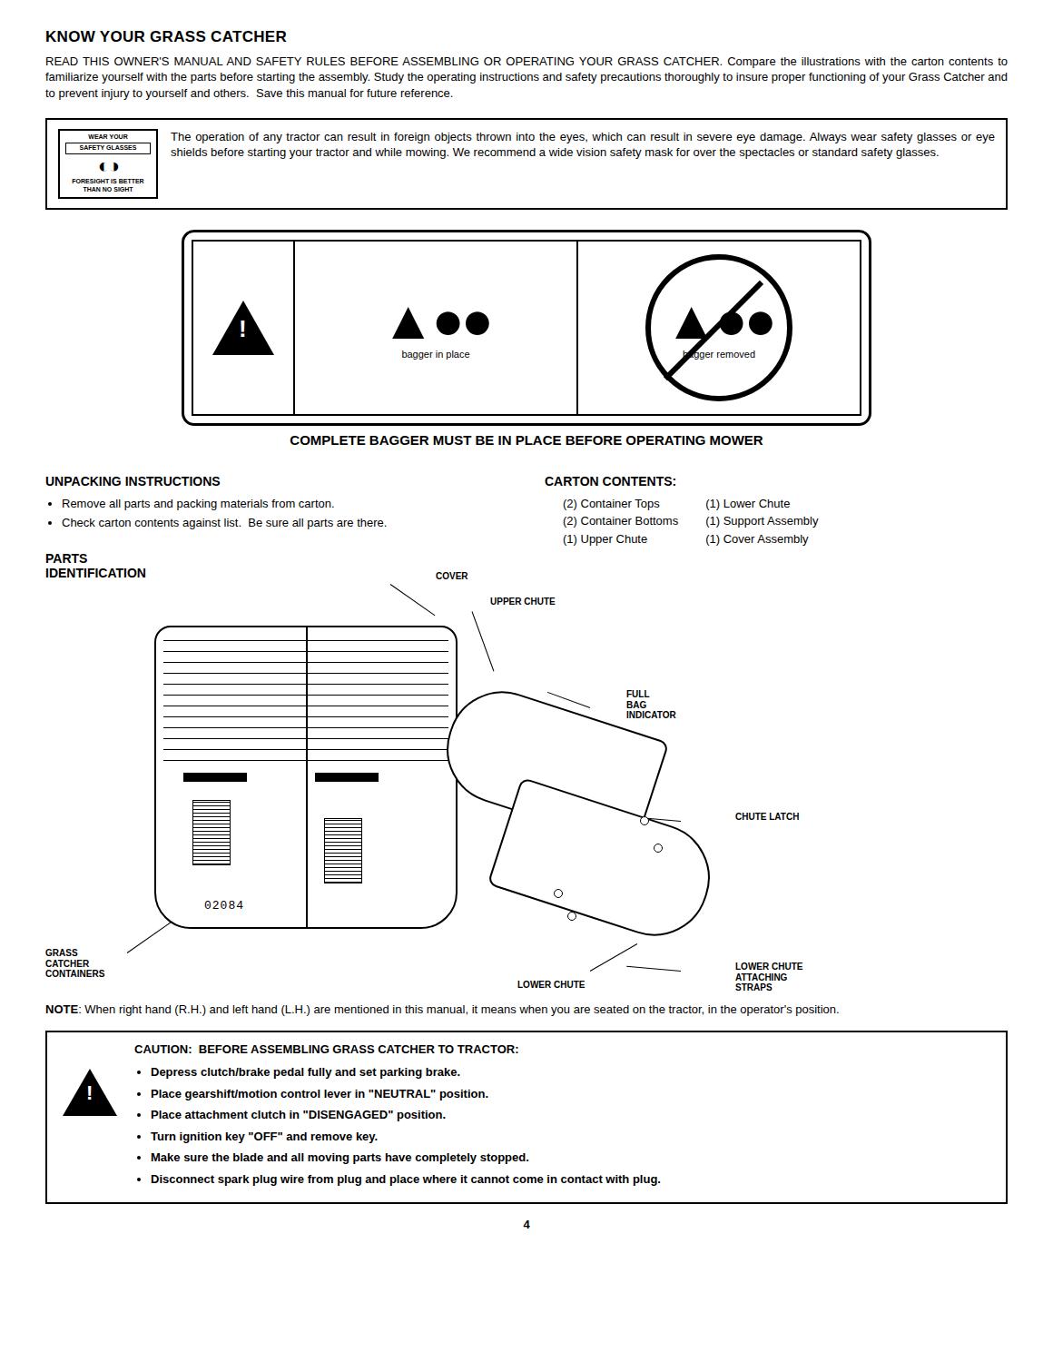KNOW YOUR GRASS CATCHER
READ THIS OWNER'S MANUAL AND SAFETY RULES BEFORE ASSEMBLING OR OPERATING YOUR GRASS CATCHER. Compare the illustrations with the carton contents to familiarize yourself with the parts before starting the assembly. Study the operating instructions and safety precautions thoroughly to insure proper functioning of your Grass Catcher and to prevent injury to yourself and others. Save this manual for future reference.
WEAR YOUR
SAFETY GLASSES
◐◑
FORESIGHT IS BETTER
THAN NO SIGHT
The operation of any tractor can result in foreign objects thrown into the eyes, which can result in severe eye damage. Always wear safety glasses or eye shields before starting your tractor and while mowing. We recommend a wide vision safety mask for over the spectacles or standard safety glasses.
▲●●
bagger in place
▲●●
bagger removed
COMPLETE BAGGER MUST BE IN PLACE BEFORE OPERATING MOWER
UNPACKING INSTRUCTIONS
Remove all parts and packing materials from carton.
Check carton contents against list. Be sure all parts are there.
CARTON CONTENTS:
(2) Container Tops
(2) Container Bottoms
(1) Upper Chute
(1) Lower Chute
(1) Support Assembly
(1) Cover Assembly
PARTS
IDENTIFICATION
COVER
UPPER CHUTE
FULL
BAG
INDICATOR
CHUTE LATCH
LOWER CHUTE
ATTACHING
STRAPS
LOWER CHUTE
GRASS
CATCHER
CONTAINERS
02084
NOTE: When right hand (R.H.) and left hand (L.H.) are mentioned in this manual, it means when you are seated on the tractor, in the operator's position.
CAUTION: BEFORE ASSEMBLING GRASS CATCHER TO TRACTOR:
Depress clutch/brake pedal fully and set parking brake.
Place gearshift/motion control lever in "NEUTRAL" position.
Place attachment clutch in "DISENGAGED" position.
Turn ignition key "OFF" and remove key.
Make sure the blade and all moving parts have completely stopped.
Disconnect spark plug wire from plug and place where it cannot come in contact with plug.
4